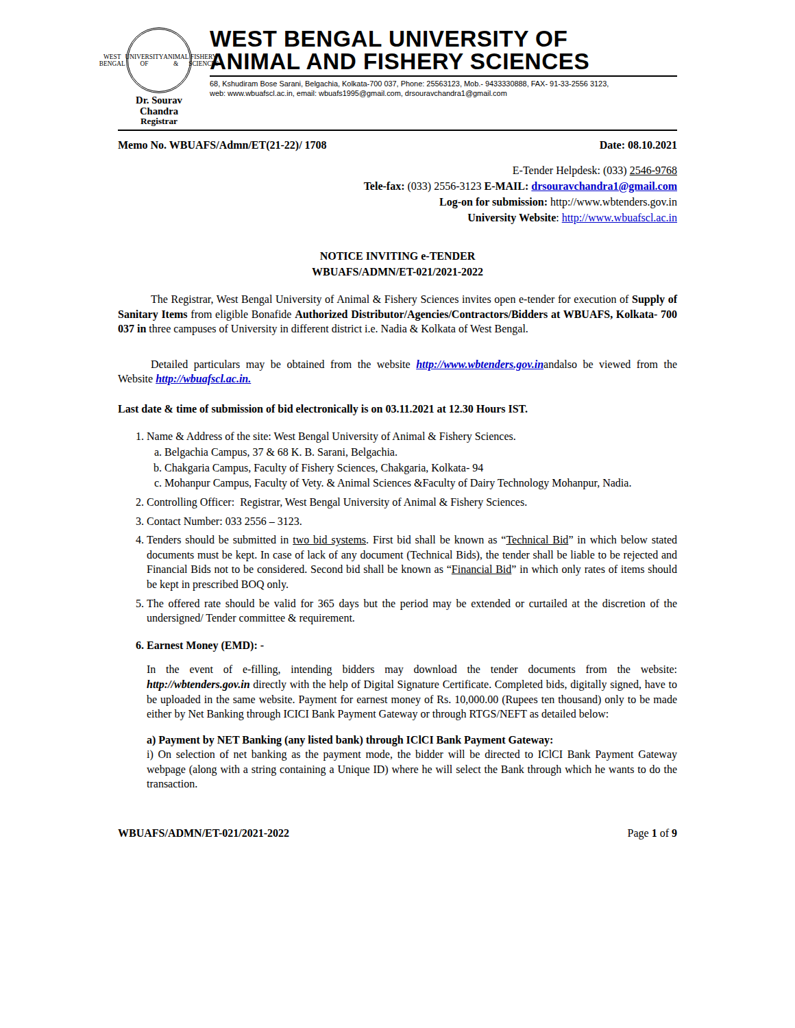WEST BENGAL UNIVERSITY OF ANIMAL & FISHERY SCIENCES
Dr. Sourav ChandraRegistrar
WEST BENGAL UNIVERSITY OF
ANIMAL AND FISHERY SCIENCES
68, Kshudiram Bose Sarani, Belgachia, Kolkata-700 037, Phone: 25563123, Mob.- 9433330888, FAX- 91-33-2556 3123,
web: www.wbuafscl.ac.in, email: wbuafs1995@gmail.com, drsouravchandra1@gmail.com
Memo No. WBUAFS/Admn/ET(21-22)/ 1708 Date: 08.10.2021
E-Tender Helpdesk: (033) 2546-9768
Tele-fax: (033) 2556-3123 E-MAIL: drsouravchandra1@gmail.com
Log-on for submission: http://www.wbtenders.gov.in
University Website: http://www.wbuafscl.ac.in
NOTICE INVITING e-TENDER
WBUAFS/ADMN/ET-021/2021-2022
The Registrar, West Bengal University of Animal & Fishery Sciences invites open e-tender for execution of Supply of Sanitary Items from eligible Bonafide Authorized Distributor/Agencies/Contractors/Bidders at WBUAFS, Kolkata- 700 037 in three campuses of University in different district i.e. Nadia & Kolkata of West Bengal.
Detailed particulars may be obtained from the website http://www.wbtenders.gov.inandalso be viewed from the Website http://wbuafscl.ac.in.
Last date & time of submission of bid electronically is on 03.11.2021 at 12.30 Hours IST.
Name & Address of the site: West Bengal University of Animal & Fishery Sciences.
Belgachia Campus, 37 & 68 K. B. Sarani, Belgachia.
Chakgaria Campus, Faculty of Fishery Sciences, Chakgaria, Kolkata- 94
Mohanpur Campus, Faculty of Vety. & Animal Sciences &Faculty of Dairy Technology Mohanpur, Nadia.
Controlling Officer: Registrar, West Bengal University of Animal & Fishery Sciences.
Contact Number: 033 2556 – 3123.
Tenders should be submitted in two bid systems. First bid shall be known as “Technical Bid” in which below stated documents must be kept. In case of lack of any document (Technical Bids), the tender shall be liable to be rejected and Financial Bids not to be considered. Second bid shall be known as “Financial Bid” in which only rates of items should be kept in prescribed BOQ only.
The offered rate should be valid for 365 days but the period may be extended or curtailed at the discretion of the undersigned/ Tender committee & requirement.
Earnest Money (EMD): -
In the event of e-filling, intending bidders may download the tender documents from the website: http://wbtenders.gov.in directly with the help of Digital Signature Certificate. Completed bids, digitally signed, have to be uploaded in the same website. Payment for earnest money of Rs. 10,000.00 (Rupees ten thousand) only to be made either by Net Banking through ICICI Bank Payment Gateway or through RTGS/NEFT as detailed below:
a) Payment by NET Banking (any listed bank) through IClCI Bank Payment Gateway:
i) On selection of net banking as the payment mode, the bidder will be directed to IClCI Bank Payment Gateway webpage (along with a string containing a Unique ID) where he will select the Bank through which he wants to do the transaction.
WBUAFS/ADMN/ET-021/2021-2022 Page 1 of 9